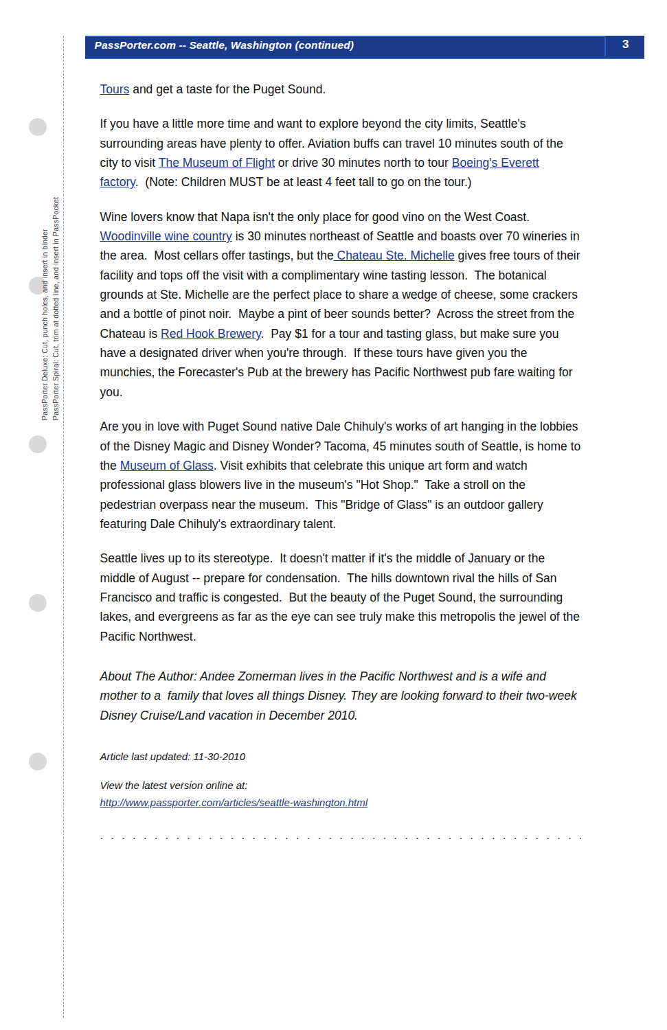PassPorter Deluxe: Cut, punch holes, and insert in binder PassPorter Spiral: Cut, trim at dotted line, and insert in PassPocket
PassPorter.com -- Seattle, Washington (continued)
3
Tours and get a taste for the Puget Sound.
If you have a little more time and want to explore beyond the city limits, Seattle's surrounding areas have plenty to offer. Aviation buffs can travel 10 minutes south of the city to visit The Museum of Flight or drive 30 minutes north to tour Boeing's Everett factory. (Note: Children MUST be at least 4 feet tall to go on the tour.)
Wine lovers know that Napa isn't the only place for good vino on the West Coast. Woodinville wine country is 30 minutes northeast of Seattle and boasts over 70 wineries in the area. Most cellars offer tastings, but the Chateau Ste. Michelle gives free tours of their facility and tops off the visit with a complimentary wine tasting lesson. The botanical grounds at Ste. Michelle are the perfect place to share a wedge of cheese, some crackers and a bottle of pinot noir. Maybe a pint of beer sounds better? Across the street from the Chateau is Red Hook Brewery. Pay $1 for a tour and tasting glass, but make sure you have a designated driver when you're through. If these tours have given you the munchies, the Forecaster's Pub at the brewery has Pacific Northwest pub fare waiting for you.
Are you in love with Puget Sound native Dale Chihuly's works of art hanging in the lobbies of the Disney Magic and Disney Wonder? Tacoma, 45 minutes south of Seattle, is home to the Museum of Glass. Visit exhibits that celebrate this unique art form and watch professional glass blowers live in the museum's "Hot Shop." Take a stroll on the pedestrian overpass near the museum. This "Bridge of Glass" is an outdoor gallery featuring Dale Chihuly's extraordinary talent.
Seattle lives up to its stereotype. It doesn't matter if it's the middle of January or the middle of August -- prepare for condensation. The hills downtown rival the hills of San Francisco and traffic is congested. But the beauty of the Puget Sound, the surrounding lakes, and evergreens as far as the eye can see truly make this metropolis the jewel of the Pacific Northwest.
About The Author: Andee Zomerman lives in the Pacific Northwest and is a wife and mother to a family that loves all things Disney. They are looking forward to their two-week Disney Cruise/Land vacation in December 2010.
Article last updated: 11-30-2010
View the latest version online at:
http://www.passporter.com/articles/seattle-washington.html
. . . . . . . . . . . . . . . . . . . . . . . . . . . . . . . . . . . . . . . . . . . . . . . . . . . . . . . . . . . . . . .